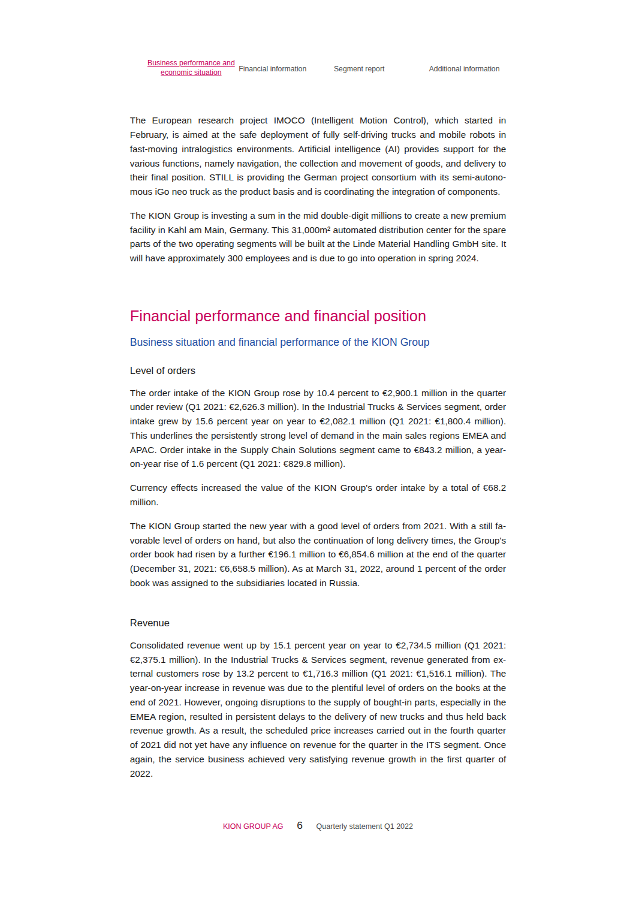Business performance and
economic situation
Financial information
Segment report
Additional information
The European research project IMOCO (Intelligent Motion Control), which started in February, is aimed at the safe deployment of fully self-driving trucks and mobile robots in fast-moving intralogistics environments. Artificial intelligence (AI) provides support for the various functions, namely navigation, the collection and movement of goods, and delivery to their final position. STILL is providing the German project consortium with its semi-autonomous iGo neo truck as the product basis and is coordinating the integration of components.
The KION Group is investing a sum in the mid double-digit millions to create a new premium facility in Kahl am Main, Germany. This 31,000m² automated distribution center for the spare parts of the two operating segments will be built at the Linde Material Handling GmbH site. It will have approximately 300 employees and is due to go into operation in spring 2024.
Financial performance and financial position
Business situation and financial performance of the KION Group
Level of orders
The order intake of the KION Group rose by 10.4 percent to €2,900.1 million in the quarter under review (Q1 2021: €2,626.3 million). In the Industrial Trucks & Services segment, order intake grew by 15.6 percent year on year to €2,082.1 million (Q1 2021: €1,800.4 million). This underlines the persistently strong level of demand in the main sales regions EMEA and APAC. Order intake in the Supply Chain Solutions segment came to €843.2 million, a year-on-year rise of 1.6 percent (Q1 2021: €829.8 million).
Currency effects increased the value of the KION Group's order intake by a total of €68.2 million.
The KION Group started the new year with a good level of orders from 2021. With a still favorable level of orders on hand, but also the continuation of long delivery times, the Group's order book had risen by a further €196.1 million to €6,854.6 million at the end of the quarter (December 31, 2021: €6,658.5 million). As at March 31, 2022, around 1 percent of the order book was assigned to the subsidiaries located in Russia.
Revenue
Consolidated revenue went up by 15.1 percent year on year to €2,734.5 million (Q1 2021: €2,375.1 million). In the Industrial Trucks & Services segment, revenue generated from external customers rose by 13.2 percent to €1,716.3 million (Q1 2021: €1,516.1 million). The year-on-year increase in revenue was due to the plentiful level of orders on the books at the end of 2021. However, ongoing disruptions to the supply of bought-in parts, especially in the EMEA region, resulted in persistent delays to the delivery of new trucks and thus held back revenue growth. As a result, the scheduled price increases carried out in the fourth quarter of 2021 did not yet have any influence on revenue for the quarter in the ITS segment. Once again, the service business achieved very satisfying revenue growth in the first quarter of 2022.
KION GROUP AG 6 Quarterly statement Q1 2022